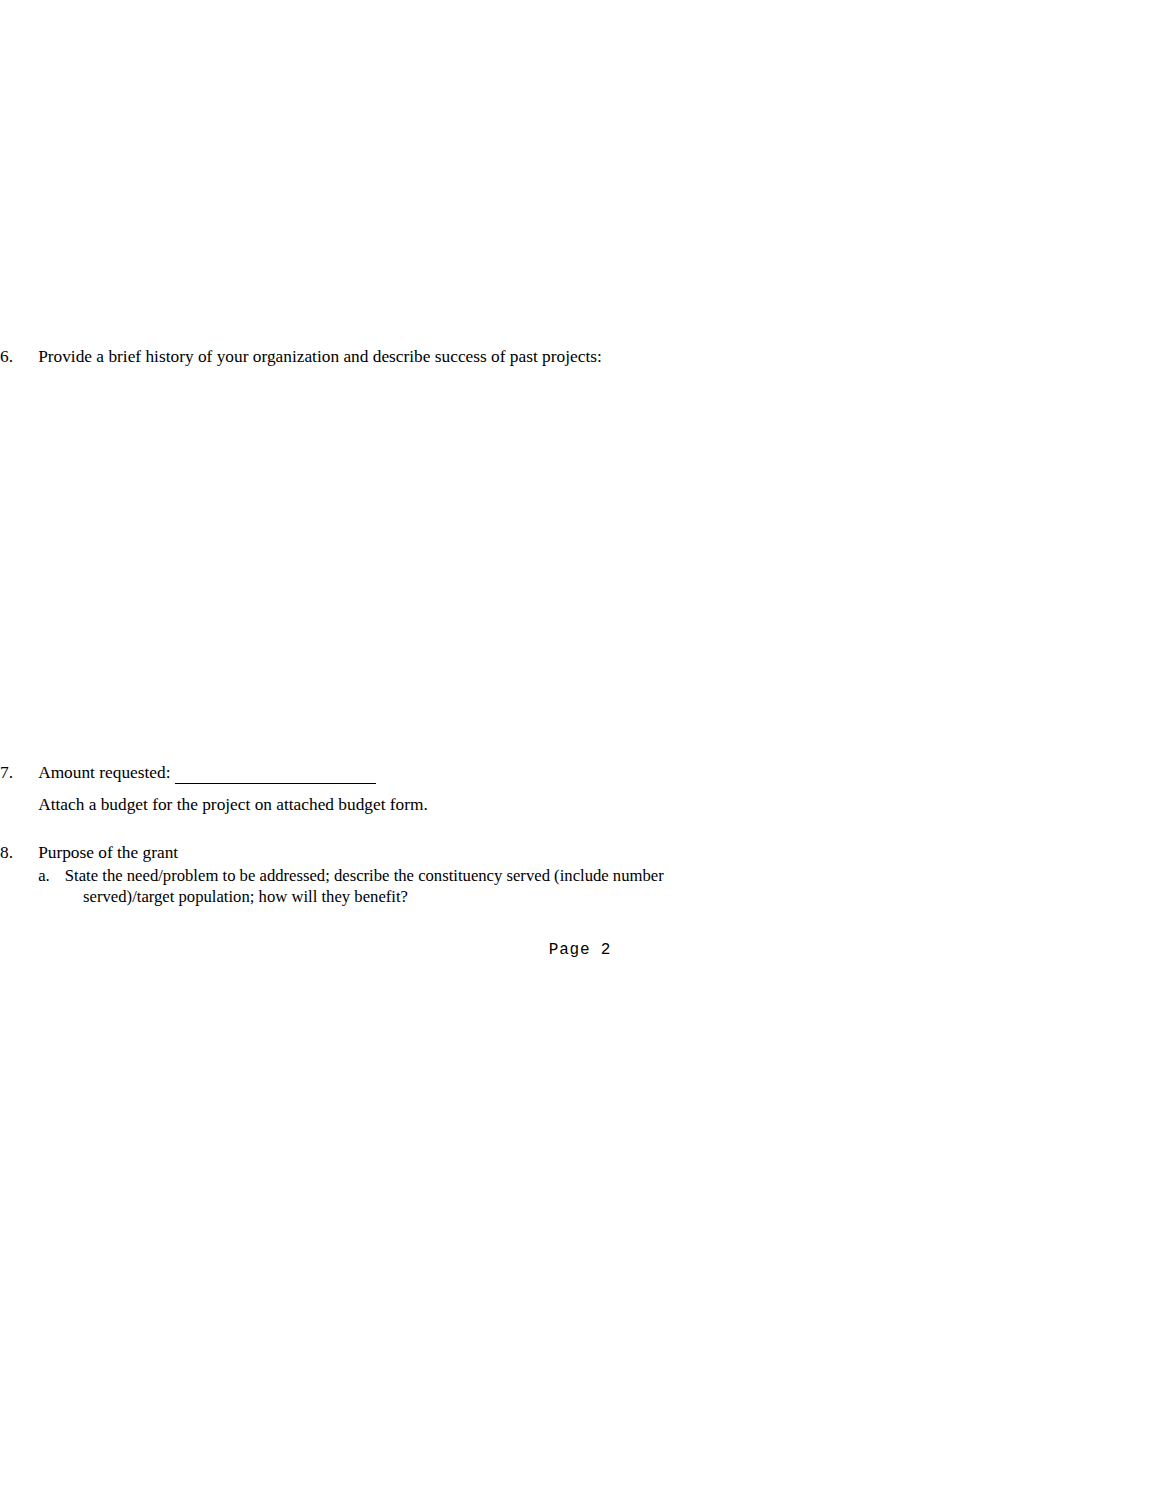6. Provide a brief history of your organization and describe success of past projects:
7. Amount requested:
Attach a budget for the project on attached budget form.
8. Purpose of the grant
a. State the need/problem to be addressed; describe the constituency served (include numberserved)/target population; how will they benefit?
Page 2